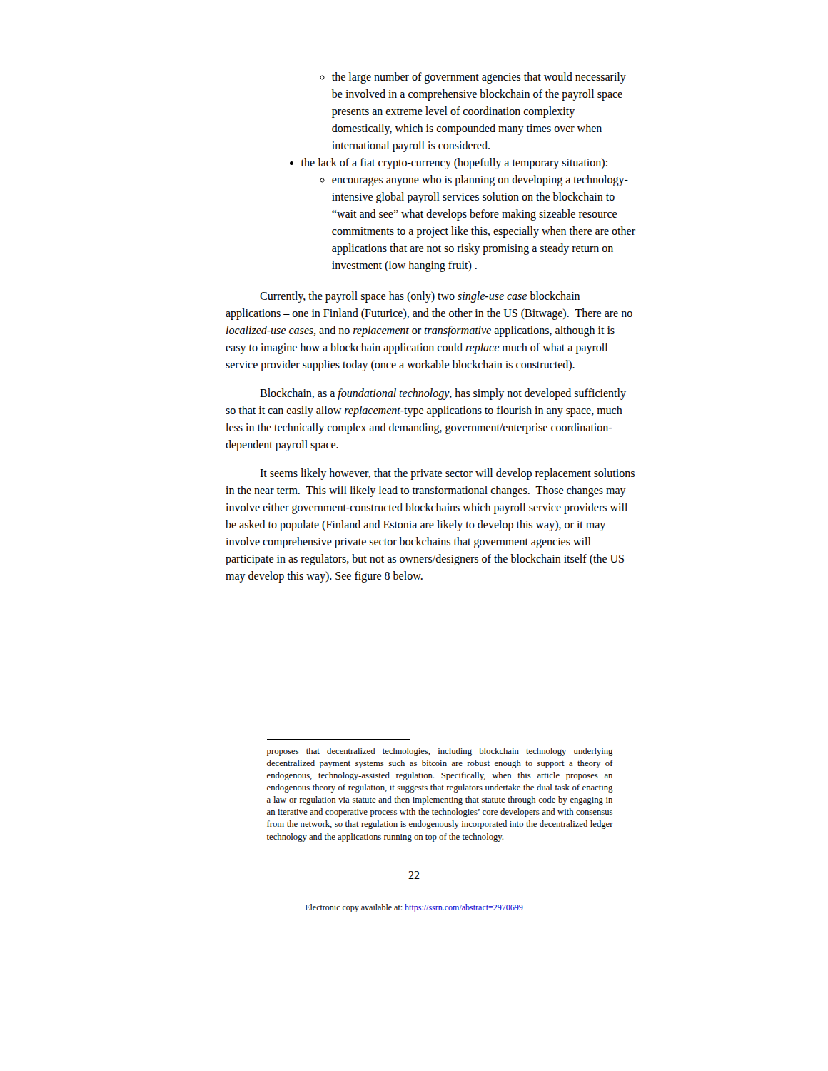the large number of government agencies that would necessarily be involved in a comprehensive blockchain of the payroll space presents an extreme level of coordination complexity domestically, which is compounded many times over when international payroll is considered.
the lack of a fiat crypto-currency (hopefully a temporary situation):
encourages anyone who is planning on developing a technology-intensive global payroll services solution on the blockchain to “wait and see” what develops before making sizeable resource commitments to a project like this, especially when there are other applications that are not so risky promising a steady return on investment (low hanging fruit) .
Currently, the payroll space has (only) two single-use case blockchain applications – one in Finland (Futurice), and the other in the US (Bitwage). There are no localized-use cases, and no replacement or transformative applications, although it is easy to imagine how a blockchain application could replace much of what a payroll service provider supplies today (once a workable blockchain is constructed).
Blockchain, as a foundational technology, has simply not developed sufficiently so that it can easily allow replacement-type applications to flourish in any space, much less in the technically complex and demanding, government/enterprise coordination-dependent payroll space.
It seems likely however, that the private sector will develop replacement solutions in the near term. This will likely lead to transformational changes. Those changes may involve either government-constructed blockchains which payroll service providers will be asked to populate (Finland and Estonia are likely to develop this way), or it may involve comprehensive private sector bockchains that government agencies will participate in as regulators, but not as owners/designers of the blockchain itself (the US may develop this way). See figure 8 below.
proposes that decentralized technologies, including blockchain technology underlying decentralized payment systems such as bitcoin are robust enough to support a theory of endogenous, technology-assisted regulation. Specifically, when this article proposes an endogenous theory of regulation, it suggests that regulators undertake the dual task of enacting a law or regulation via statute and then implementing that statute through code by engaging in an iterative and cooperative process with the technologies’ core developers and with consensus from the network, so that regulation is endogenously incorporated into the decentralized ledger technology and the applications running on top of the technology.
22
Electronic copy available at: https://ssrn.com/abstract=2970699